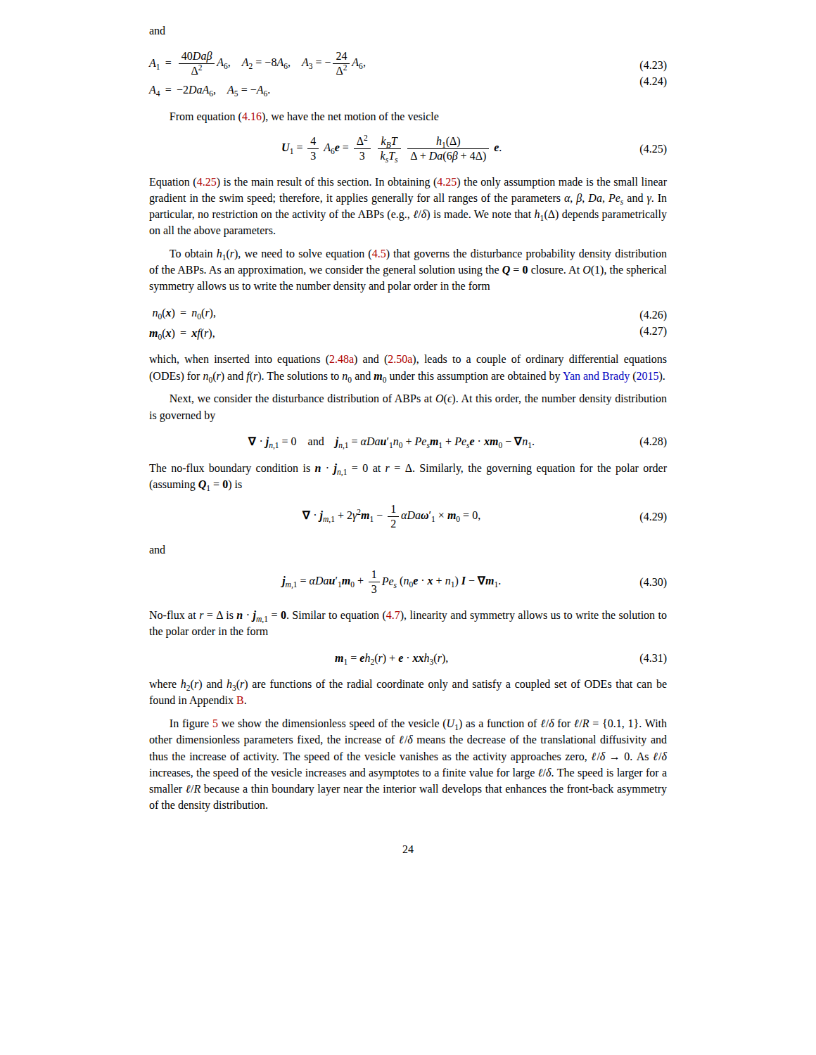and
A1
=
40Daβ Δ2 A6, A2 = −8A6, A3 = −24 Δ2 A6,
A4
=
−2DaA6, A5 = −A6.
(4.23)
(4.24)
From equation (4.16), we have the net motion of the vesicle
U1 = 43 A6e = Δ23 kBT ksTs h1(Δ) Δ + Da(6β + 4Δ) e.
(4.25)
Equation (4.25) is the main result of this section. In obtaining (4.25) the only assumption made is the small linear gradient in the swim speed; therefore, it applies generally for all ranges of the parameters α, β, Da, Pes and γ. In particular, no restriction on the activity of the ABPs (e.g., ℓ/δ) is made. We note that h1(Δ) depends parametrically on all the above parameters.
To obtain h1(r), we need to solve equation (4.5) that governs the disturbance probability density distribution of the ABPs. As an approximation, we consider the general solution using the Q = 0 closure. At O(1), the spherical symmetry allows us to write the number density and polar order in the form
n0(x)
=
n0(r),
m0(x)
=
xf(r),
(4.26)
(4.27)
which, when inserted into equations (2.48a) and (2.50a), leads to a couple of ordinary differential equations (ODEs) for n0(r) and f(r). The solutions to n0 and m0 under this assumption are obtained by Yan and Brady (2015).
Next, we consider the disturbance distribution of ABPs at O(ϵ). At this order, the number density distribution is governed by
∇ · jn,1 = 0 and jn,1 = αDa u′1n0 + Pes m1 + Pes e · xm0 − ∇n1.
(4.28)
The no-flux boundary condition is n · jn,1 = 0 at r = Δ. Similarly, the governing equation for the polar order (assuming Q1 = 0) is
∇ · jm,1 + 2γ2m1 − 12 αDa ω′1 × m0 = 0,
(4.29)
and
jm,1 = αDa u′1m0 + 13 Pes (n0e · x + n1) I − ∇m1.
(4.30)
No-flux at r = Δ is n · jm,1 = 0. Similar to equation (4.7), linearity and symmetry allows us to write the solution to the polar order in the form
m1 = eh2(r) + e · xxh3(r),
(4.31)
where h2(r) and h3(r) are functions of the radial coordinate only and satisfy a coupled set of ODEs that can be found in Appendix B.
In figure 5 we show the dimensionless speed of the vesicle (U1) as a function of ℓ/δ for ℓ/R = {0.1, 1}. With other dimensionless parameters fixed, the increase of ℓ/δ means the decrease of the translational diffusivity and thus the increase of activity. The speed of the vesicle vanishes as the activity approaches zero, ℓ/δ → 0. As ℓ/δ increases, the speed of the vesicle increases and asymptotes to a finite value for large ℓ/δ. The speed is larger for a smaller ℓ/R because a thin boundary layer near the interior wall develops that enhances the front-back asymmetry of the density distribution.
24